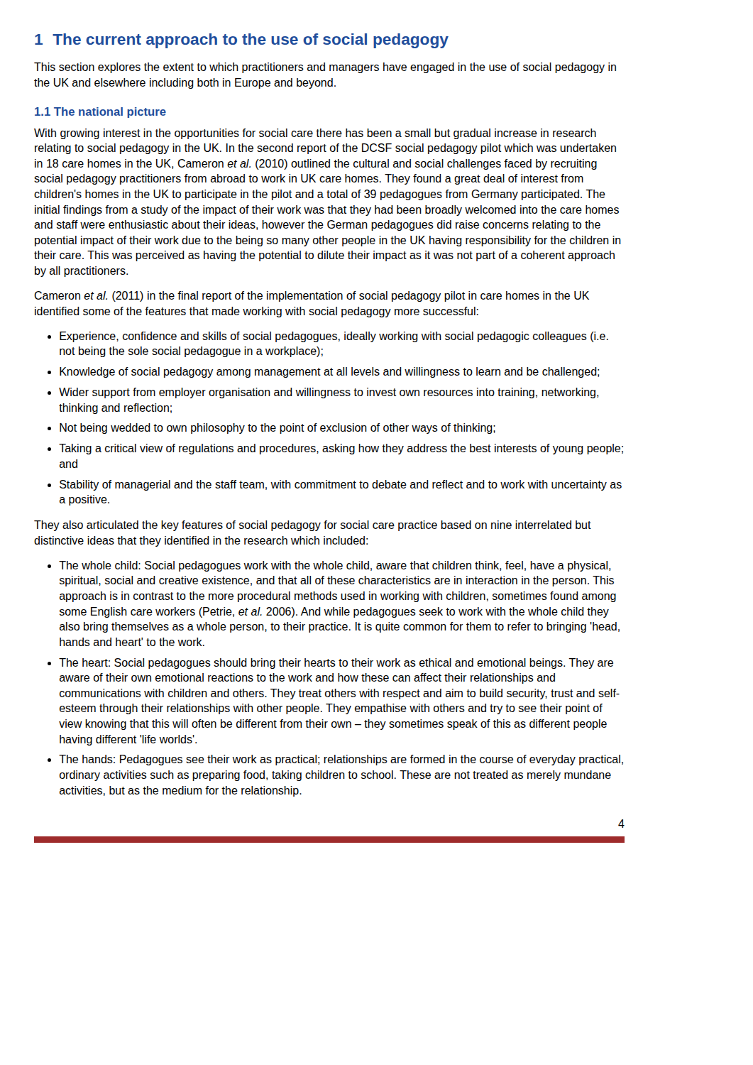1 The current approach to the use of social pedagogy
This section explores the extent to which practitioners and managers have engaged in the use of social pedagogy in the UK and elsewhere including both in Europe and beyond.
1.1 The national picture
With growing interest in the opportunities for social care there has been a small but gradual increase in research relating to social pedagogy in the UK. In the second report of the DCSF social pedagogy pilot which was undertaken in 18 care homes in the UK, Cameron et al. (2010) outlined the cultural and social challenges faced by recruiting social pedagogy practitioners from abroad to work in UK care homes. They found a great deal of interest from children's homes in the UK to participate in the pilot and a total of 39 pedagogues from Germany participated. The initial findings from a study of the impact of their work was that they had been broadly welcomed into the care homes and staff were enthusiastic about their ideas, however the German pedagogues did raise concerns relating to the potential impact of their work due to the being so many other people in the UK having responsibility for the children in their care. This was perceived as having the potential to dilute their impact as it was not part of a coherent approach by all practitioners.
Cameron et al. (2011) in the final report of the implementation of social pedagogy pilot in care homes in the UK identified some of the features that made working with social pedagogy more successful:
Experience, confidence and skills of social pedagogues, ideally working with social pedagogic colleagues (i.e. not being the sole social pedagogue in a workplace);
Knowledge of social pedagogy among management at all levels and willingness to learn and be challenged;
Wider support from employer organisation and willingness to invest own resources into training, networking, thinking and reflection;
Not being wedded to own philosophy to the point of exclusion of other ways of thinking;
Taking a critical view of regulations and procedures, asking how they address the best interests of young people; and
Stability of managerial and the staff team, with commitment to debate and reflect and to work with uncertainty as a positive.
They also articulated the key features of social pedagogy for social care practice based on nine interrelated but distinctive ideas that they identified in the research which included:
The whole child: Social pedagogues work with the whole child, aware that children think, feel, have a physical, spiritual, social and creative existence, and that all of these characteristics are in interaction in the person. This approach is in contrast to the more procedural methods used in working with children, sometimes found among some English care workers (Petrie, et al. 2006). And while pedagogues seek to work with the whole child they also bring themselves as a whole person, to their practice. It is quite common for them to refer to bringing 'head, hands and heart' to the work.
The heart: Social pedagogues should bring their hearts to their work as ethical and emotional beings. They are aware of their own emotional reactions to the work and how these can affect their relationships and communications with children and others. They treat others with respect and aim to build security, trust and self-esteem through their relationships with other people. They empathise with others and try to see their point of view knowing that this will often be different from their own – they sometimes speak of this as different people having different 'life worlds'.
The hands: Pedagogues see their work as practical; relationships are formed in the course of everyday practical, ordinary activities such as preparing food, taking children to school. These are not treated as merely mundane activities, but as the medium for the relationship.
4